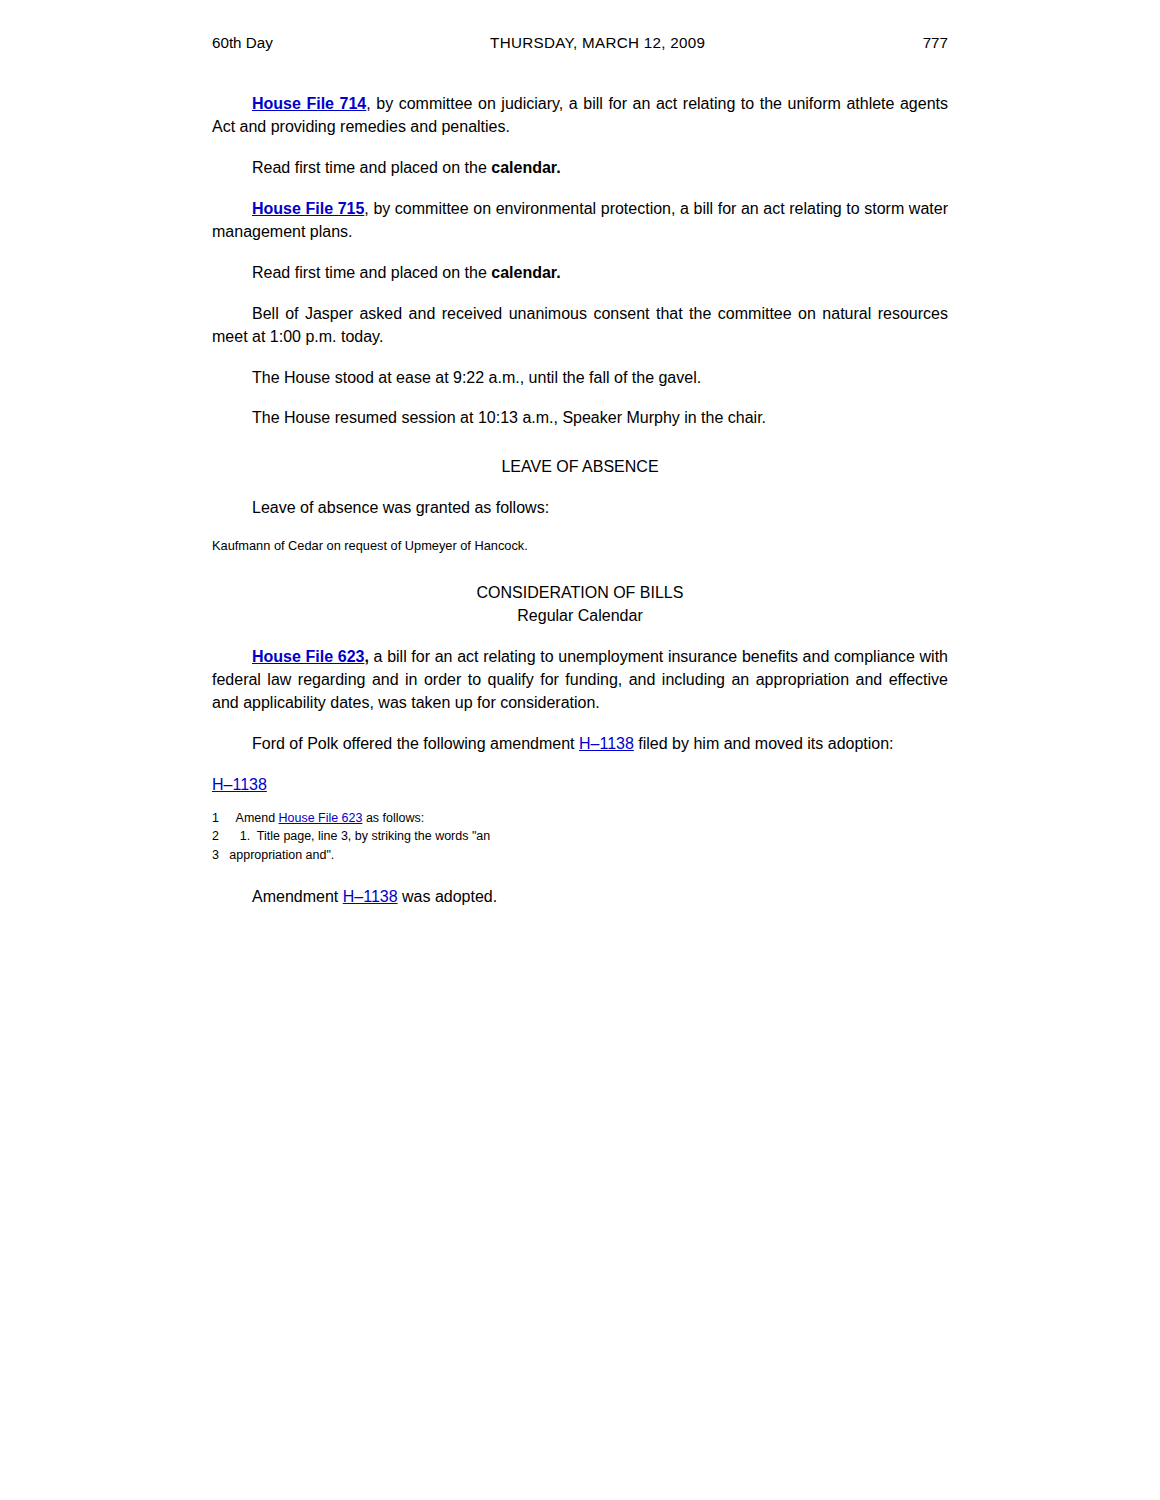60th Day THURSDAY, MARCH 12, 2009 777
House File 714, by committee on judiciary, a bill for an act relating to the uniform athlete agents Act and providing remedies and penalties.
Read first time and placed on the calendar.
House File 715, by committee on environmental protection, a bill for an act relating to storm water management plans.
Read first time and placed on the calendar.
Bell of Jasper asked and received unanimous consent that the committee on natural resources meet at 1:00 p.m. today.
The House stood at ease at 9:22 a.m., until the fall of the gavel.
The House resumed session at 10:13 a.m., Speaker Murphy in the chair.
LEAVE OF ABSENCE
Leave of absence was granted as follows:
Kaufmann of Cedar on request of Upmeyer of Hancock.
CONSIDERATION OF BILLS Regular Calendar
House File 623, a bill for an act relating to unemployment insurance benefits and compliance with federal law regarding and in order to qualify for funding, and including an appropriation and effective and applicability dates, was taken up for consideration.
Ford of Polk offered the following amendment H–1138 filed by him and moved its adoption:
H–1138
1     Amend House File 623 as follows:
2      1.  Title page, line 3, by striking the words "an
3   appropriation and".
Amendment H–1138 was adopted.